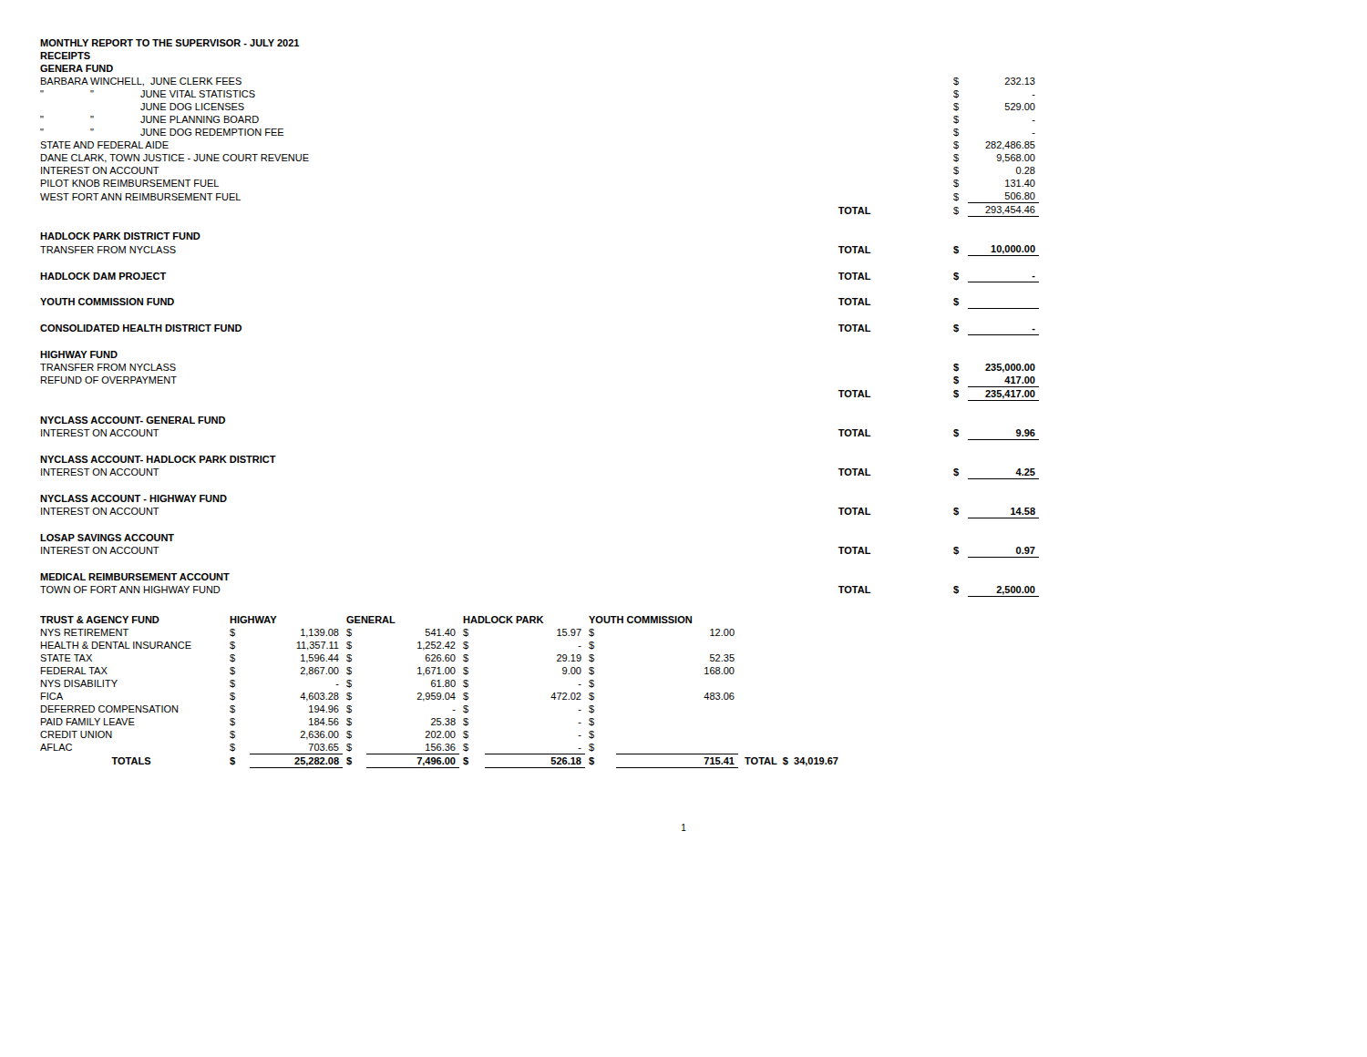| MONTHLY REPORT TO THE SUPERVISOR - JULY 2021 |
| RECEIPTS |
| GENERA FUND |
| BARBARA WINCHELL, JUNE CLERK FEES | | $ | 232.13 |
| " | " | JUNE VITAL STATISTICS | | $ | - |
| | | JUNE DOG LICENSES | | $ | 529.00 |
| " | " | JUNE PLANNING BOARD | | $ | - |
| " | " | JUNE DOG REDEMPTION FEE | | $ | - |
| STATE AND FEDERAL AIDE | | $ | 282,486.85 |
| DANE CLARK, TOWN JUSTICE - JUNE COURT REVENUE | | $ | 9,568.00 |
| INTEREST ON ACCOUNT | | $ | 0.28 |
| PILOT KNOB REIMBURSEMENT FUEL | | $ | 131.40 |
| WEST FORT ANN REIMBURSEMENT FUEL | | $ | 506.80 |
| | TOTAL | $ | 293,454.46 |
| HADLOCK PARK DISTRICT FUND |
| TRANSFER FROM NYCLASS | TOTAL | $ | 10,000.00 |
| HADLOCK DAM PROJECT | TOTAL | $ | - |
| YOUTH COMMISSION FUND | TOTAL | $ | |
| CONSOLIDATED HEALTH DISTRICT FUND | TOTAL | $ | - |
| HIGHWAY FUND |
| TRANSFER FROM NYCLASS | | $ | 235,000.00 |
| REFUND OF OVERPAYMENT | | $ | 417.00 |
| | TOTAL | $ | 235,417.00 |
| NYCLASS ACCOUNT- GENERAL FUND |
| INTEREST ON ACCOUNT | TOTAL | $ | 9.96 |
| NYCLASS ACCOUNT- HADLOCK PARK DISTRICT |
| INTEREST ON ACCOUNT | TOTAL | $ | 4.25 |
| NYCLASS ACCOUNT - HIGHWAY FUND |
| INTEREST ON ACCOUNT | TOTAL | $ | 14.58 |
| LOSAP SAVINGS ACCOUNT |
| INTEREST ON ACCOUNT | TOTAL | $ | 0.97 |
| MEDICAL REIMBURSEMENT ACCOUNT |
| TOWN OF FORT ANN HIGHWAY FUND | TOTAL | $ | 2,500.00 |
| TRUST & AGENCY FUND | HIGHWAY | GENERAL | HADLOCK PARK | YOUTH COMMISSION | |
| NYS RETIREMENT | $ | 1,139.08 | $ | 541.40 | $ | 15.97 | $ | 12.00 | |
| HEALTH & DENTAL INSURANCE | $ | 11,357.11 | $ | 1,252.42 | $ | - | $ | | |
| STATE TAX | $ | 1,596.44 | $ | 626.60 | $ | 29.19 | $ | 52.35 | |
| FEDERAL TAX | $ | 2,867.00 | $ | 1,671.00 | $ | 9.00 | $ | 168.00 | |
| NYS DISABILITY | $ | - | $ | 61.80 | $ | - | $ | | |
| FICA | $ | 4,603.28 | $ | 2,959.04 | $ | 472.02 | $ | 483.06 | |
| DEFERRED COMPENSATION | $ | 194.96 | $ | - | $ | - | $ | | |
| PAID FAMILY LEAVE | $ | 184.56 | $ | 25.38 | $ | - | $ | | |
| CREDIT UNION | $ | 2,636.00 | $ | 202.00 | $ | - | $ | | |
| AFLAC | $ | 703.65 | $ | 156.36 | $ | - | $ | | |
| TOTALS | $ | 25,282.08 | $ | 7,496.00 | $ | 526.18 | $ | 715.41 | TOTAL $ 34,019.67 |
1